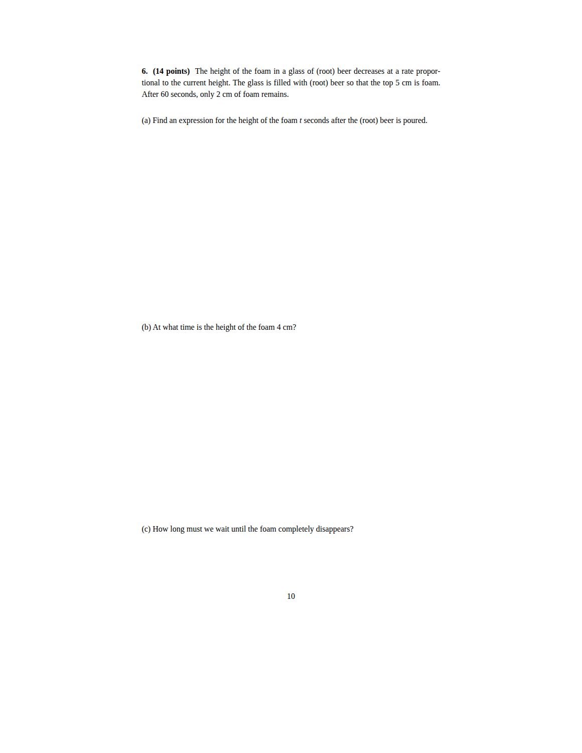6. (14 points) The height of the foam in a glass of (root) beer decreases at a rate proportional to the current height. The glass is filled with (root) beer so that the top 5 cm is foam. After 60 seconds, only 2 cm of foam remains.
(a) Find an expression for the height of the foam t seconds after the (root) beer is poured.
(b) At what time is the height of the foam 4 cm?
(c) How long must we wait until the foam completely disappears?
10